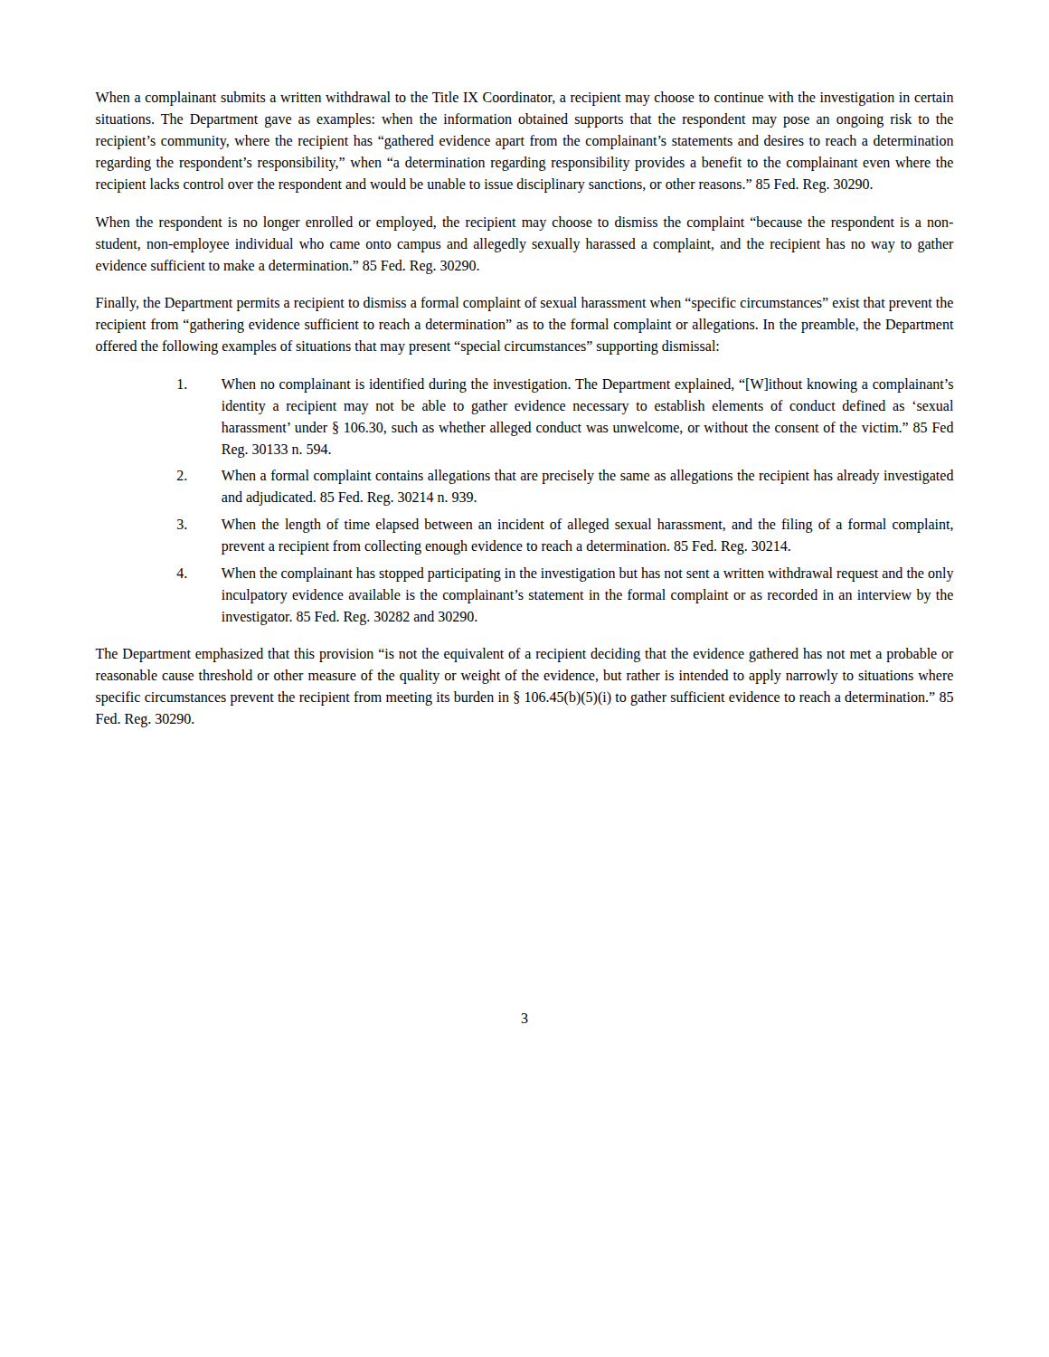When a complainant submits a written withdrawal to the Title IX Coordinator, a recipient may choose to continue with the investigation in certain situations. The Department gave as examples: when the information obtained supports that the respondent may pose an ongoing risk to the recipient’s community, where the recipient has “gathered evidence apart from the complainant’s statements and desires to reach a determination regarding the respondent’s responsibility,” when “a determination regarding responsibility provides a benefit to the complainant even where the recipient lacks control over the respondent and would be unable to issue disciplinary sanctions, or other reasons.” 85 Fed. Reg. 30290.
When the respondent is no longer enrolled or employed, the recipient may choose to dismiss the complaint “because the respondent is a non-student, non-employee individual who came onto campus and allegedly sexually harassed a complaint, and the recipient has no way to gather evidence sufficient to make a determination.” 85 Fed. Reg. 30290.
Finally, the Department permits a recipient to dismiss a formal complaint of sexual harassment when “specific circumstances” exist that prevent the recipient from “gathering evidence sufficient to reach a determination” as to the formal complaint or allegations. In the preamble, the Department offered the following examples of situations that may present “special circumstances” supporting dismissal:
When no complainant is identified during the investigation. The Department explained, “[W]ithout knowing a complainant’s identity a recipient may not be able to gather evidence necessary to establish elements of conduct defined as ‘sexual harassment’ under § 106.30, such as whether alleged conduct was unwelcome, or without the consent of the victim.” 85 Fed Reg. 30133 n. 594.
When a formal complaint contains allegations that are precisely the same as allegations the recipient has already investigated and adjudicated. 85 Fed. Reg. 30214 n. 939.
When the length of time elapsed between an incident of alleged sexual harassment, and the filing of a formal complaint, prevent a recipient from collecting enough evidence to reach a determination. 85 Fed. Reg. 30214.
When the complainant has stopped participating in the investigation but has not sent a written withdrawal request and the only inculpatory evidence available is the complainant’s statement in the formal complaint or as recorded in an interview by the investigator. 85 Fed. Reg. 30282 and 30290.
The Department emphasized that this provision “is not the equivalent of a recipient deciding that the evidence gathered has not met a probable or reasonable cause threshold or other measure of the quality or weight of the evidence, but rather is intended to apply narrowly to situations where specific circumstances prevent the recipient from meeting its burden in § 106.45(b)(5)(i) to gather sufficient evidence to reach a determination.” 85 Fed. Reg. 30290.
3